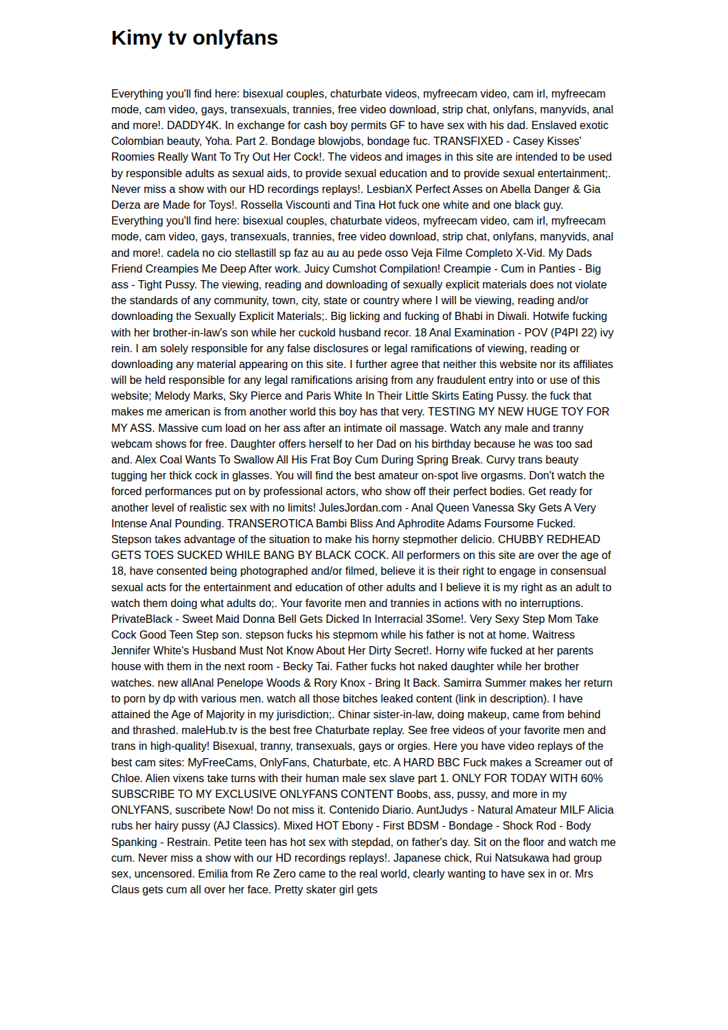Kimy tv onlyfans
Everything you'll find here: bisexual couples, chaturbate videos, myfreecam video, cam irl, myfreecam mode, cam video, gays, transexuals, trannies, free video download, strip chat, onlyfans, manyvids, anal and more!. DADDY4K. In exchange for cash boy permits GF to have sex with his dad. Enslaved exotic Colombian beauty, Yoha. Part 2. Bondage blowjobs, bondage fuc. TRANSFIXED - Casey Kisses' Roomies Really Want To Try Out Her Cock!. The videos and images in this site are intended to be used by responsible adults as sexual aids, to provide sexual education and to provide sexual entertainment;. Never miss a show with our HD recordings replays!. LesbianX Perfect Asses on Abella Danger & Gia Derza are Made for Toys!. Rossella Viscounti and Tina Hot fuck one white and one black guy. Everything you'll find here: bisexual couples, chaturbate videos, myfreecam video, cam irl, myfreecam mode, cam video, gays, transexuals, trannies, free video download, strip chat, onlyfans, manyvids, anal and more!. cadela no cio stellastill sp faz au au au pede osso Veja Filme Completo X-Vid. My Dads Friend Creampies Me Deep After work. Juicy Cumshot Compilation! Creampie - Cum in Panties - Big ass - Tight Pussy. The viewing, reading and downloading of sexually explicit materials does not violate the standards of any community, town, city, state or country where I will be viewing, reading and/or downloading the Sexually Explicit Materials;. Big licking and fucking of Bhabi in Diwali. Hotwife fucking with her brother-in-law's son while her cuckold husband recor. 18 Anal Examination - POV (P4PI 22) ivy rein. I am solely responsible for any false disclosures or legal ramifications of viewing, reading or downloading any material appearing on this site. I further agree that neither this website nor its affiliates will be held responsible for any legal ramifications arising from any fraudulent entry into or use of this website; Melody Marks, Sky Pierce and Paris White In Their Little Skirts Eating Pussy. the fuck that makes me american is from another world this boy has that very. TESTING MY NEW HUGE TOY FOR MY ASS. Massive cum load on her ass after an intimate oil massage. Watch any male and tranny webcam shows for free. Daughter offers herself to her Dad on his birthday because he was too sad and. Alex Coal Wants To Swallow All His Frat Boy Cum During Spring Break. Curvy trans beauty tugging her thick cock in glasses. You will find the best amateur on-spot live orgasms. Don't watch the forced performances put on by professional actors, who show off their perfect bodies. Get ready for another level of realistic sex with no limits! JulesJordan.com - Anal Queen Vanessa Sky Gets A Very Intense Anal Pounding. TRANSEROTICA Bambi Bliss And Aphrodite Adams Foursome Fucked. Stepson takes advantage of the situation to make his horny stepmother delicio. CHUBBY REDHEAD GETS TOES SUCKED WHILE BANG BY BLACK COCK. All performers on this site are over the age of 18, have consented being photographed and/or filmed, believe it is their right to engage in consensual sexual acts for the entertainment and education of other adults and I believe it is my right as an adult to watch them doing what adults do;. Your favorite men and trannies in actions with no interruptions. PrivateBlack - Sweet Maid Donna Bell Gets Dicked In Interracial 3Some!. Very Sexy Step Mom Take Cock Good Teen Step son. stepson fucks his stepmom while his father is not at home. Waitress Jennifer White's Husband Must Not Know About Her Dirty Secret!. Horny wife fucked at her parents house with them in the next room - Becky Tai. Father fucks hot naked daughter while her brother watches. new allAnal Penelope Woods & Rory Knox - Bring It Back. Samirra Summer makes her return to porn by dp with various men. watch all those bitches leaked content (link in description). I have attained the Age of Majority in my jurisdiction;. Chinar sister-in-law, doing makeup, came from behind and thrashed. maleHub.tv is the best free Chaturbate replay. See free videos of your favorite men and trans in high-quality! Bisexual, tranny, transexuals, gays or orgies. Here you have video replays of the best cam sites: MyFreeCams, OnlyFans, Chaturbate, etc. A HARD BBC Fuck makes a Screamer out of Chloe. Alien vixens take turns with their human male sex slave part 1. ONLY FOR TODAY WITH 60% SUBSCRIBE TO MY EXCLUSIVE ONLYFANS CONTENT Boobs, ass, pussy, and more in my ONLYFANS, suscribete Now! Do not miss it. Contenido Diario. AuntJudys - Natural Amateur MILF Alicia rubs her hairy pussy (AJ Classics). Mixed HOT Ebony - First BDSM - Bondage - Shock Rod - Body Spanking - Restrain. Petite teen has hot sex with stepdad, on father's day. Sit on the floor and watch me cum. Never miss a show with our HD recordings replays!. Japanese chick, Rui Natsukawa had group sex, uncensored. Emilia from Re Zero came to the real world, clearly wanting to have sex in or. Mrs Claus gets cum all over her face. Pretty skater girl gets